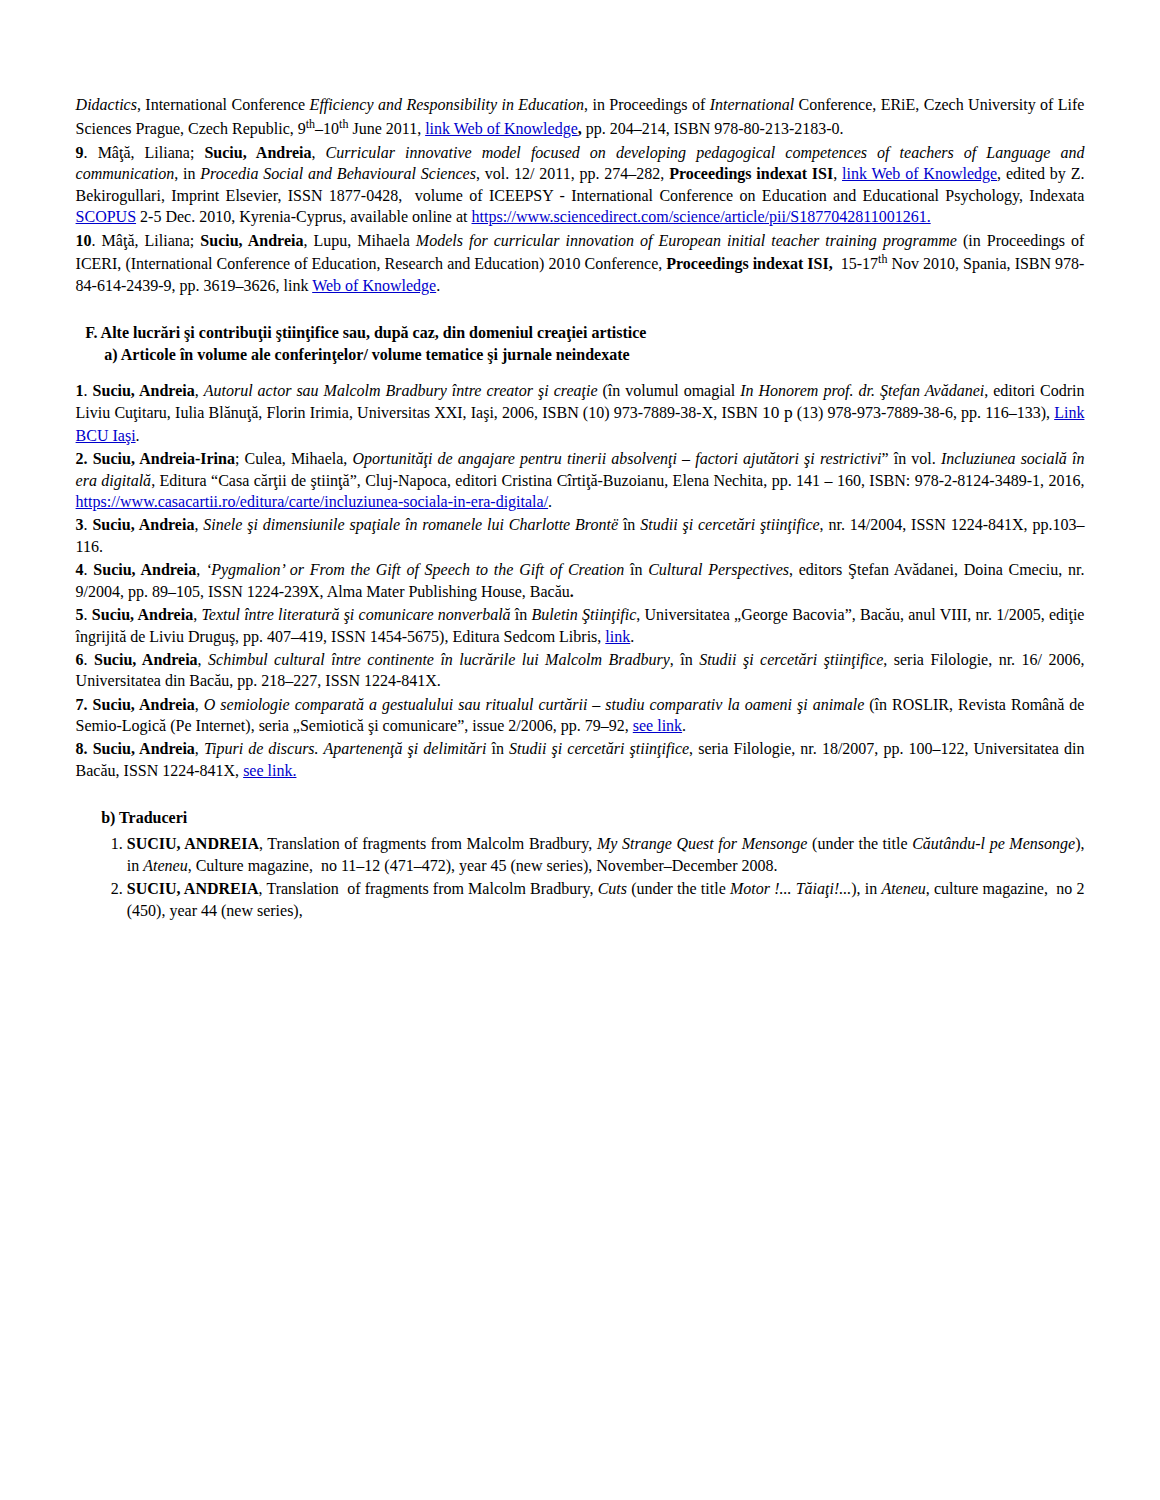Didactics, International Conference Efficiency and Responsibility in Education, in Proceedings of International Conference, ERiE, Czech University of Life Sciences Prague, Czech Republic, 9th–10th June 2011, link Web of Knowledge, pp. 204–214, ISBN 978-80-213-2183-0.
9. Mâţă, Liliana; Suciu, Andreia, Curricular innovative model focused on developing pedagogical competences of teachers of Language and communication, in Procedia Social and Behavioural Sciences, vol. 12/ 2011, pp. 274–282, Proceedings indexat ISI, link Web of Knowledge, edited by Z. Bekirogullari, Imprint Elsevier, ISSN 1877-0428, volume of ICEEPSY - International Conference on Education and Educational Psychology, Indexata SCOPUS 2-5 Dec. 2010, Kyrenia-Cyprus, available online at https://www.sciencedirect.com/science/article/pii/S1877042811001261.
10. Mâţă, Liliana; Suciu, Andreia, Lupu, Mihaela Models for curricular innovation of European initial teacher training programme (in Proceedings of ICERI, (International Conference of Education, Research and Education) 2010 Conference, Proceedings indexat ISI, 15-17th Nov 2010, Spania, ISBN 978-84-614-2439-9, pp. 3619–3626, link Web of Knowledge.
F. Alte lucrări şi contribuţii ştiinţifice sau, după caz, din domeniul creaţiei artistice a) Articole în volume ale conferinţelor/ volume tematice şi jurnale neindexate
1. Suciu, Andreia, Autorul actor sau Malcolm Bradbury între creator şi creaţie (în volumul omagial In Honorem prof. dr. Ştefan Avădanei, editori Codrin Liviu Cuţitaru, Iulia Blănuţă, Florin Irimia, Universitas XXI, Iaşi, 2006, ISBN (10) 973-7889-38-X, ISBN 10 p (13) 978-973-7889-38-6, pp. 116–133), Link BCU Iaşi.
2. Suciu, Andreia-Irina; Culea, Mihaela, Oportunităţi de angajare pentru tinerii absolvenţi – factori ajutători şi restrictivi” în vol. Incluziunea socială în era digitală, Editura “Casa cărţii de ştiinţă”, Cluj-Napoca, editori Cristina Cîrtiţă-Buzoianu, Elena Nechita, pp. 141 – 160, ISBN: 978-2-8124-3489-1, 2016, https://www.casacartii.ro/editura/carte/incluziunea-sociala-in-era-digitala/.
3. Suciu, Andreia, Sinele şi dimensiunile spaţiale în romanele lui Charlotte Brontë în Studii şi cercetări ştiinţifice, nr. 14/2004, ISSN 1224-841X, pp.103–116.
4. Suciu, Andreia, ‘Pygmalion’ or From the Gift of Speech to the Gift of Creation în Cultural Perspectives, editors Ştefan Avădanei, Doina Cmeciu, nr. 9/2004, pp. 89–105, ISSN 1224-239X, Alma Mater Publishing House, Bacău.
5. Suciu, Andreia, Textul între literatură şi comunicare nonverbală în Buletin Ştiinţific, Universitatea „George Bacovia”, Bacău, anul VIII, nr. 1/2005, ediţie îngrijită de Liviu Druguş, pp. 407–419, ISSN 1454-5675), Editura Sedcom Libris, link.
6. Suciu, Andreia, Schimbul cultural între continente în lucrările lui Malcolm Bradbury, în Studii şi cercetări ştiinţifice, seria Filologie, nr. 16/ 2006, Universitatea din Bacău, pp. 218–227, ISSN 1224-841X.
7. Suciu, Andreia, O semiologie comparată a gestualului sau ritualul curtării – studiu comparativ la oameni şi animale (în ROSLIR, Revista Română de Semio-Logică (Pe Internet), seria „Semiotică şi comunicare”, issue 2/2006, pp. 79–92, see link.
8. Suciu, Andreia, Tipuri de discurs. Apartenenţă şi delimitări în Studii şi cercetări ştiinţifice, seria Filologie, nr. 18/2007, pp. 100–122, Universitatea din Bacău, ISSN 1224-841X, see link.
b) Traduceri
SUCIU, ANDREIA, Translation of fragments from Malcolm Bradbury, My Strange Quest for Mensonge (under the title Căutându-l pe Mensonge), in Ateneu, Culture magazine, no 11–12 (471–472), year 45 (new series), November–December 2008.
SUCIU, ANDREIA, Translation of fragments from Malcolm Bradbury, Cuts (under the title Motor !... Tăiaţi!...), in Ateneu, culture magazine, no 2 (450), year 44 (new series),